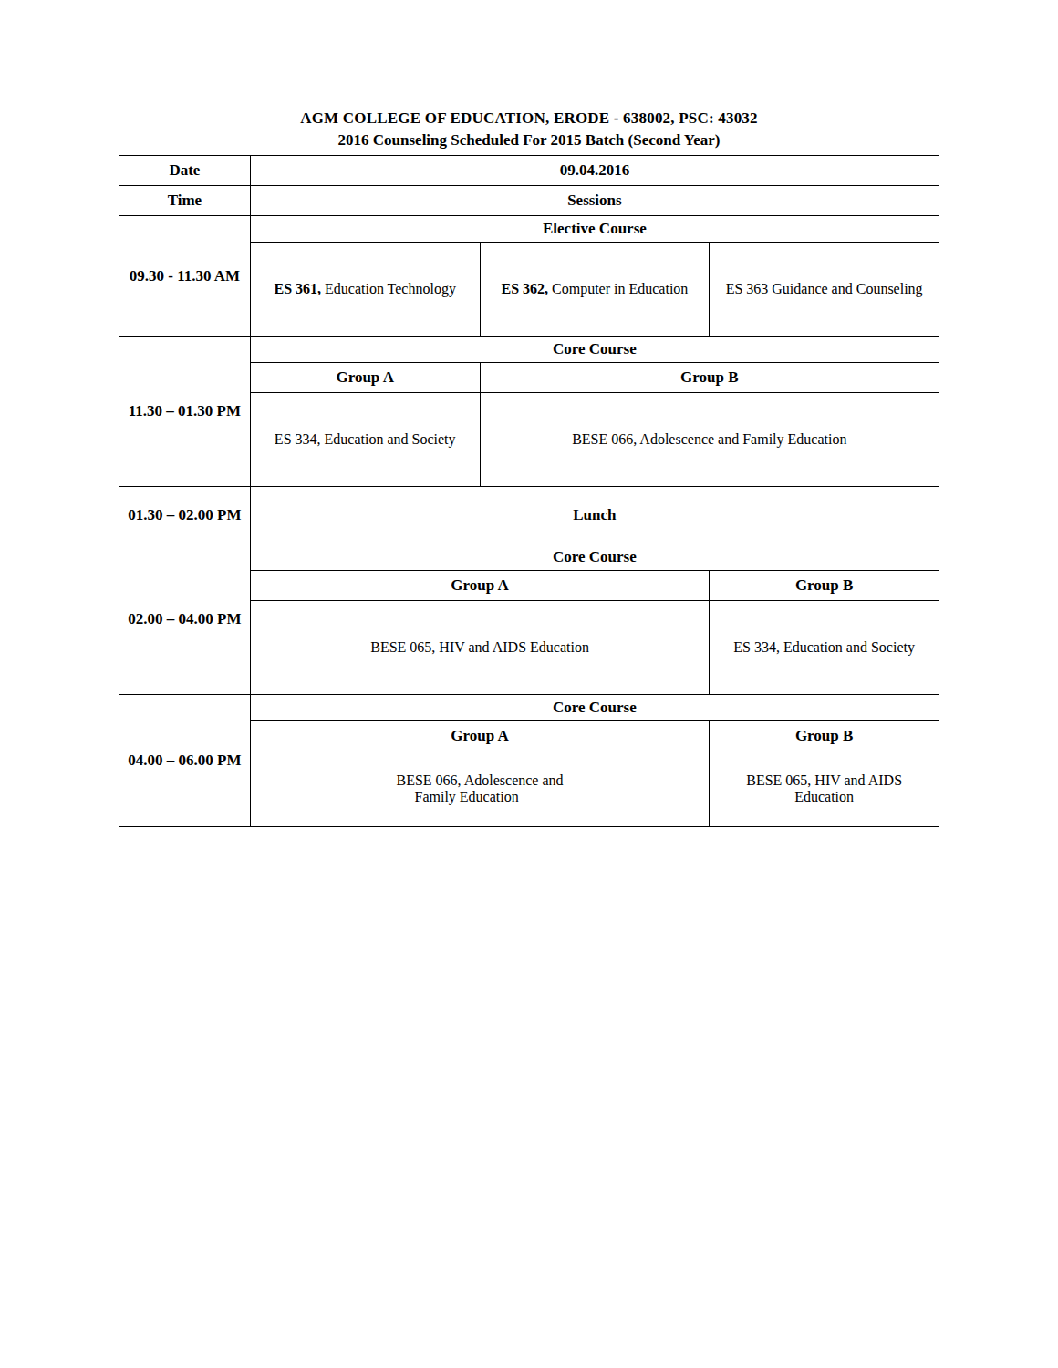AGM COLLEGE OF EDUCATION, ERODE - 638002, PSC: 43032
2016 Counseling Scheduled For 2015 Batch (Second Year)
| Date | 09.04.2016 |
| Time | Sessions |
| 09.30 - 11.30 AM | Elective Course |
| ES 361, Education Technology | ES 362, Computer in Education | ES 363 Guidance and Counseling |
| 11.30 – 01.30 PM | Core Course |
| Group A | Group B |
| ES 334, Education and Society | BESE 066, Adolescence and Family Education |
| 01.30 – 02.00 PM | Lunch |
| 02.00 – 04.00 PM | Core Course |
| Group A | Group B |
| BESE 065, HIV and AIDS Education | ES 334, Education and Society |
| 04.00 – 06.00 PM | Core Course |
| Group A | Group B |
| BESE 066, Adolescence and Family Education | BESE 065, HIV and AIDS Education |